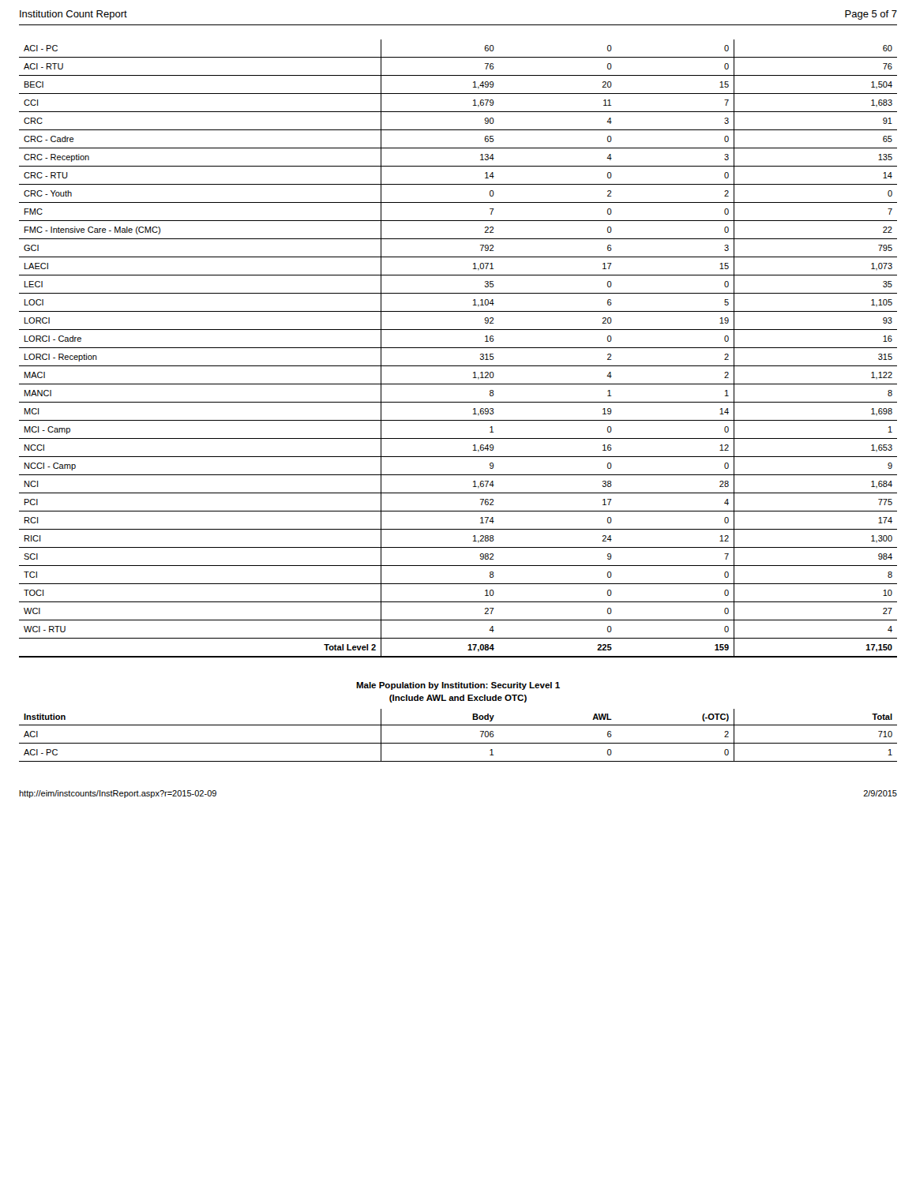Institution Count Report
Page 5 of 7
| ACI - PC | 60 | 0 | 0 | 60 |
| ACI - RTU | 76 | 0 | 0 | 76 |
| BECI | 1,499 | 20 | 15 | 1,504 |
| CCI | 1,679 | 11 | 7 | 1,683 |
| CRC | 90 | 4 | 3 | 91 |
| CRC - Cadre | 65 | 0 | 0 | 65 |
| CRC - Reception | 134 | 4 | 3 | 135 |
| CRC - RTU | 14 | 0 | 0 | 14 |
| CRC - Youth | 0 | 2 | 2 | 0 |
| FMC | 7 | 0 | 0 | 7 |
| FMC - Intensive Care - Male (CMC) | 22 | 0 | 0 | 22 |
| GCI | 792 | 6 | 3 | 795 |
| LAECI | 1,071 | 17 | 15 | 1,073 |
| LECI | 35 | 0 | 0 | 35 |
| LOCI | 1,104 | 6 | 5 | 1,105 |
| LORCI | 92 | 20 | 19 | 93 |
| LORCI - Cadre | 16 | 0 | 0 | 16 |
| LORCI - Reception | 315 | 2 | 2 | 315 |
| MACI | 1,120 | 4 | 2 | 1,122 |
| MANCI | 8 | 1 | 1 | 8 |
| MCI | 1,693 | 19 | 14 | 1,698 |
| MCI - Camp | 1 | 0 | 0 | 1 |
| NCCI | 1,649 | 16 | 12 | 1,653 |
| NCCI - Camp | 9 | 0 | 0 | 9 |
| NCI | 1,674 | 38 | 28 | 1,684 |
| PCI | 762 | 17 | 4 | 775 |
| RCI | 174 | 0 | 0 | 174 |
| RICI | 1,288 | 24 | 12 | 1,300 |
| SCI | 982 | 9 | 7 | 984 |
| TCI | 8 | 0 | 0 | 8 |
| TOCI | 10 | 0 | 0 | 10 |
| WCI | 27 | 0 | 0 | 27 |
| WCI - RTU | 4 | 0 | 0 | 4 |
| Total Level 2 | 17,084 | 225 | 159 | 17,150 |
Male Population by Institution: Security Level 1
(Include AWL and Exclude OTC)
| Institution | Body | AWL | (-OTC) | Total |
| --- | --- | --- | --- | --- |
| ACI | 706 | 6 | 2 | 710 |
| ACI - PC | 1 | 0 | 0 | 1 |
http://eim/instcounts/InstReport.aspx?r=2015-02-09
2/9/2015